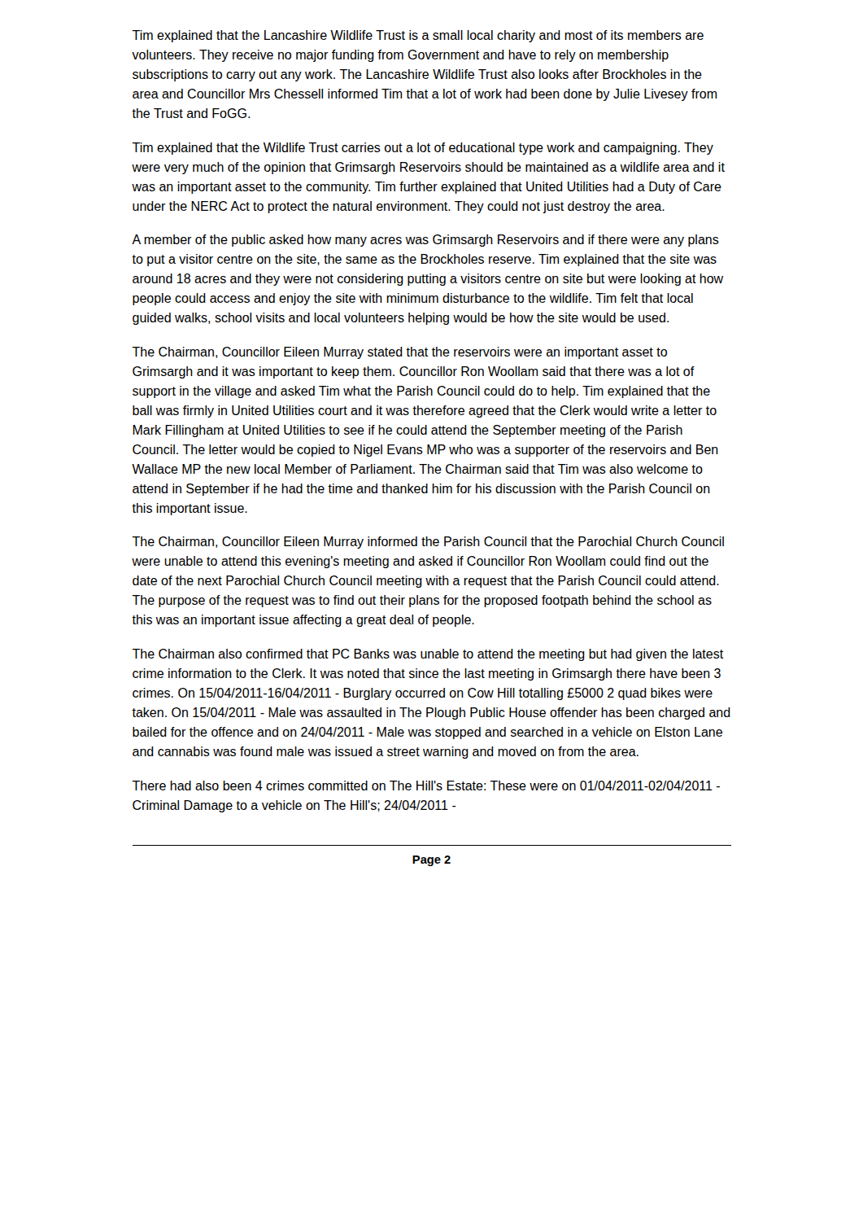Tim explained that the Lancashire Wildlife Trust is a small local charity and most of its members are volunteers. They receive no major funding from Government and have to rely on membership subscriptions to carry out any work. The Lancashire Wildlife Trust also looks after Brockholes in the area and Councillor Mrs Chessell informed Tim that a lot of work had been done by Julie Livesey from the Trust and FoGG.
Tim explained that the Wildlife Trust carries out a lot of educational type work and campaigning. They were very much of the opinion that Grimsargh Reservoirs should be maintained as a wildlife area and it was an important asset to the community. Tim further explained that United Utilities had a Duty of Care under the NERC Act to protect the natural environment. They could not just destroy the area.
A member of the public asked how many acres was Grimsargh Reservoirs and if there were any plans to put a visitor centre on the site, the same as the Brockholes reserve. Tim explained that the site was around 18 acres and they were not considering putting a visitors centre on site but were looking at how people could access and enjoy the site with minimum disturbance to the wildlife. Tim felt that local guided walks, school visits and local volunteers helping would be how the site would be used.
The Chairman, Councillor Eileen Murray stated that the reservoirs were an important asset to Grimsargh and it was important to keep them. Councillor Ron Woollam said that there was a lot of support in the village and asked Tim what the Parish Council could do to help. Tim explained that the ball was firmly in United Utilities court and it was therefore agreed that the Clerk would write a letter to Mark Fillingham at United Utilities to see if he could attend the September meeting of the Parish Council. The letter would be copied to Nigel Evans MP who was a supporter of the reservoirs and Ben Wallace MP the new local Member of Parliament. The Chairman said that Tim was also welcome to attend in September if he had the time and thanked him for his discussion with the Parish Council on this important issue.
The Chairman, Councillor Eileen Murray informed the Parish Council that the Parochial Church Council were unable to attend this evening's meeting and asked if Councillor Ron Woollam could find out the date of the next Parochial Church Council meeting with a request that the Parish Council could attend. The purpose of the request was to find out their plans for the proposed footpath behind the school as this was an important issue affecting a great deal of people.
The Chairman also confirmed that PC Banks was unable to attend the meeting but had given the latest crime information to the Clerk. It was noted that since the last meeting in Grimsargh there have been 3 crimes. On 15/04/2011-16/04/2011 - Burglary occurred on Cow Hill totalling £5000 2 quad bikes were taken. On 15/04/2011 - Male was assaulted in The Plough Public House offender has been charged and bailed for the offence and on 24/04/2011 - Male was stopped and searched in a vehicle on Elston Lane and cannabis was found male was issued a street warning and moved on from the area.
There had also been 4 crimes committed on The Hill's Estate: These were on 01/04/2011-02/04/2011 - Criminal Damage to a vehicle on The Hill's; 24/04/2011 -
Page 2